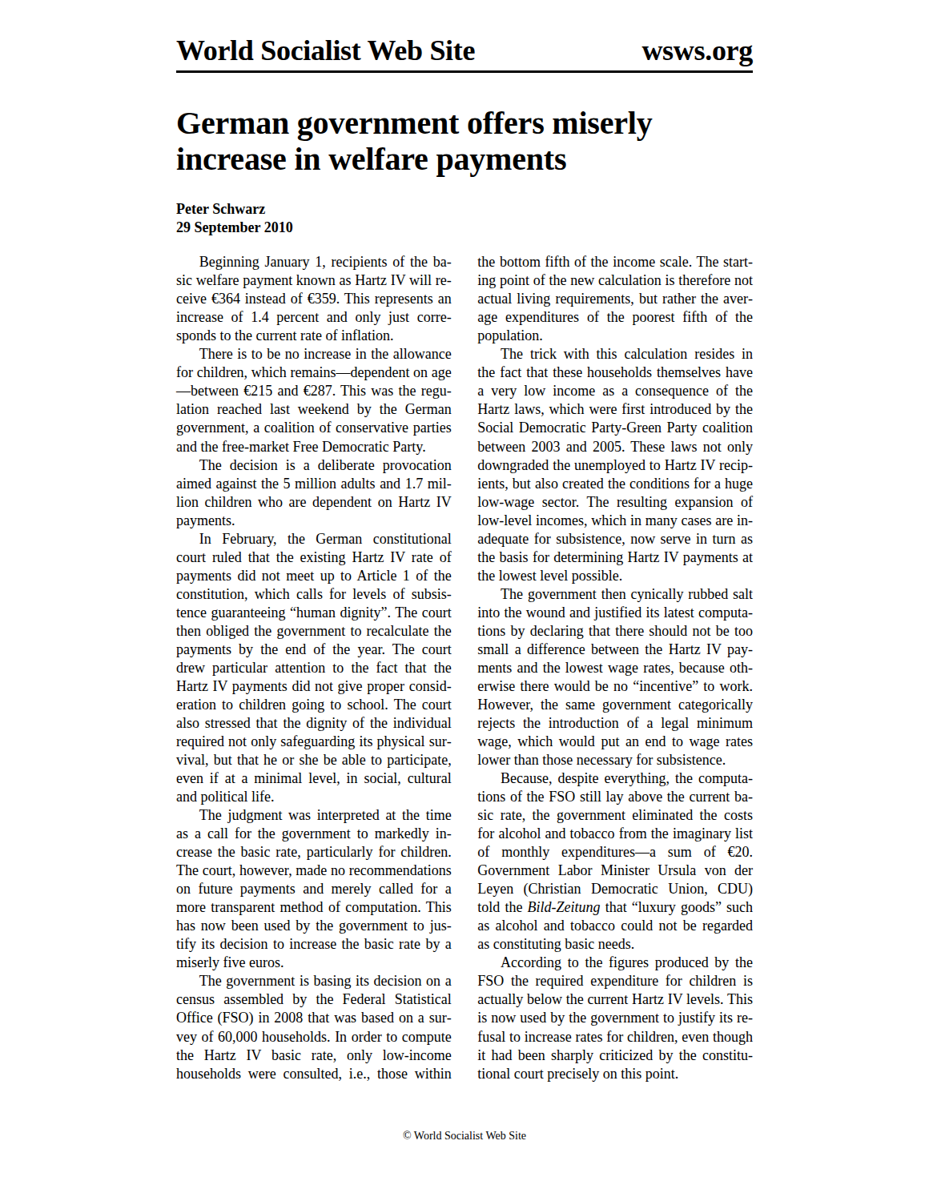World Socialist Web Site wsws.org
German government offers miserly increase in welfare payments
Peter Schwarz
29 September 2010
Beginning January 1, recipients of the basic welfare payment known as Hartz IV will receive €364 instead of €359. This represents an increase of 1.4 percent and only just corresponds to the current rate of inflation.
There is to be no increase in the allowance for children, which remains—dependent on age—between €215 and €287. This was the regulation reached last weekend by the German government, a coalition of conservative parties and the free-market Free Democratic Party.
The decision is a deliberate provocation aimed against the 5 million adults and 1.7 million children who are dependent on Hartz IV payments.
In February, the German constitutional court ruled that the existing Hartz IV rate of payments did not meet up to Article 1 of the constitution, which calls for levels of subsistence guaranteeing “human dignity”. The court then obliged the government to recalculate the payments by the end of the year. The court drew particular attention to the fact that the Hartz IV payments did not give proper consideration to children going to school. The court also stressed that the dignity of the individual required not only safeguarding its physical survival, but that he or she be able to participate, even if at a minimal level, in social, cultural and political life.
The judgment was interpreted at the time as a call for the government to markedly increase the basic rate, particularly for children. The court, however, made no recommendations on future payments and merely called for a more transparent method of computation. This has now been used by the government to justify its decision to increase the basic rate by a miserly five euros.
The government is basing its decision on a census assembled by the Federal Statistical Office (FSO) in 2008 that was based on a survey of 60,000 households. In order to compute the Hartz IV basic rate, only low-income households were consulted, i.e., those within the bottom fifth of the income scale. The starting point of the new calculation is therefore not actual living requirements, but rather the average expenditures of the poorest fifth of the population.
The trick with this calculation resides in the fact that these households themselves have a very low income as a consequence of the Hartz laws, which were first introduced by the Social Democratic Party-Green Party coalition between 2003 and 2005. These laws not only downgraded the unemployed to Hartz IV recipients, but also created the conditions for a huge low-wage sector. The resulting expansion of low-level incomes, which in many cases are inadequate for subsistence, now serve in turn as the basis for determining Hartz IV payments at the lowest level possible.
The government then cynically rubbed salt into the wound and justified its latest computations by declaring that there should not be too small a difference between the Hartz IV payments and the lowest wage rates, because otherwise there would be no “incentive” to work. However, the same government categorically rejects the introduction of a legal minimum wage, which would put an end to wage rates lower than those necessary for subsistence.
Because, despite everything, the computations of the FSO still lay above the current basic rate, the government eliminated the costs for alcohol and tobacco from the imaginary list of monthly expenditures—a sum of €20. Government Labor Minister Ursula von der Leyen (Christian Democratic Union, CDU) told the Bild-Zeitung that “luxury goods” such as alcohol and tobacco could not be regarded as constituting basic needs.
According to the figures produced by the FSO the required expenditure for children is actually below the current Hartz IV levels. This is now used by the government to justify its refusal to increase rates for children, even though it had been sharply criticized by the constitutional court precisely on this point.
© World Socialist Web Site